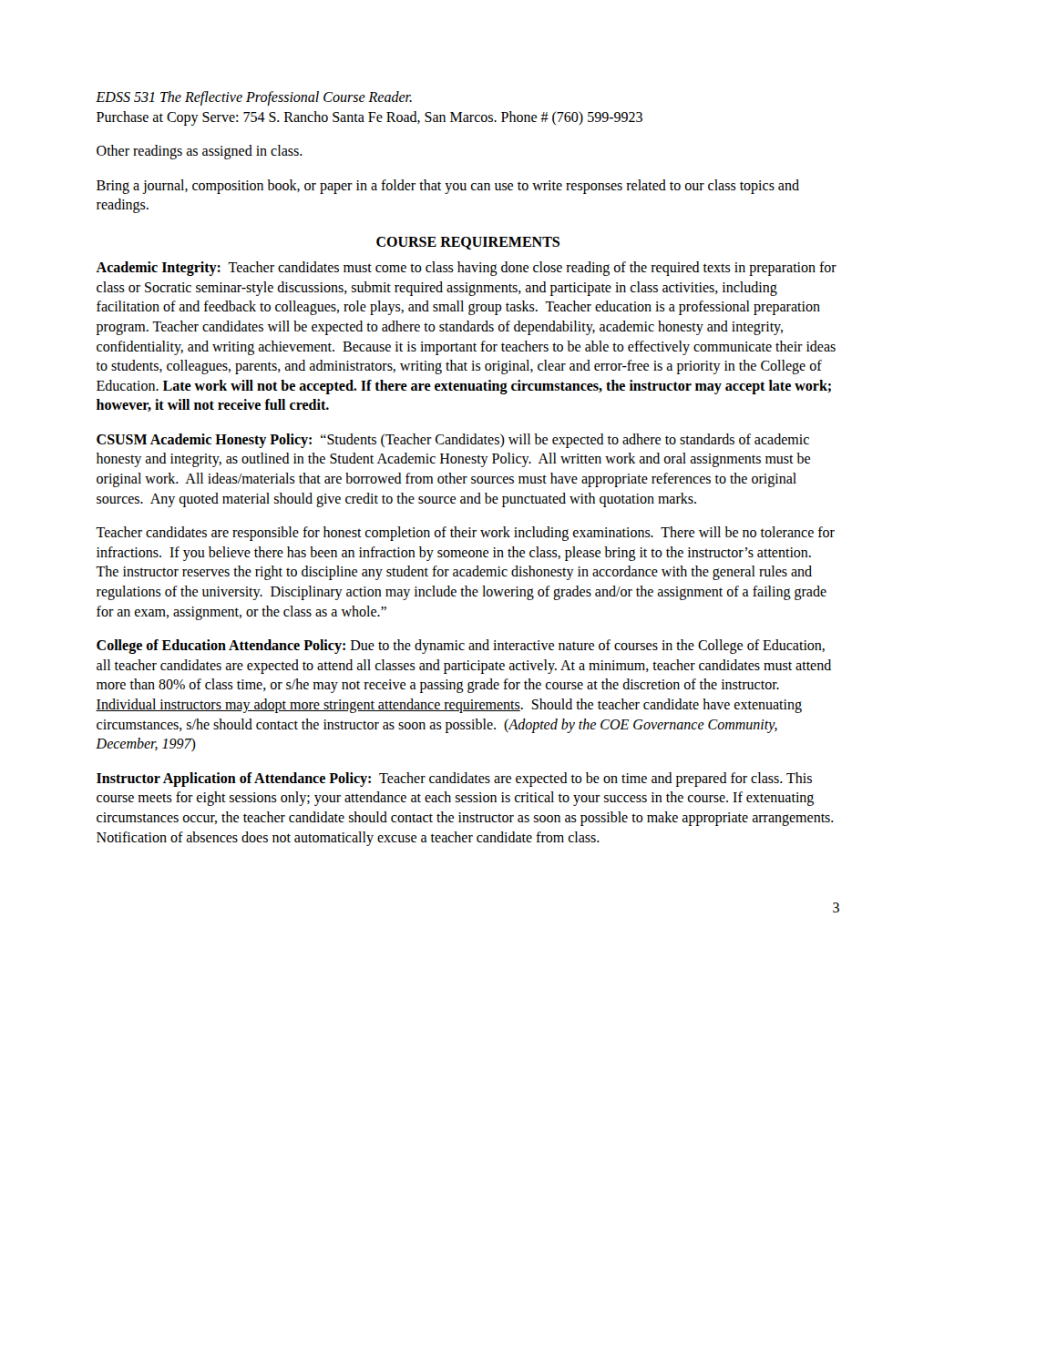EDSS 531 The Reflective Professional Course Reader.
Purchase at Copy Serve: 754 S. Rancho Santa Fe Road, San Marcos. Phone # (760) 599-9923
Other readings as assigned in class.
Bring a journal, composition book, or paper in a folder that you can use to write responses related to our class topics and readings.
COURSE REQUIREMENTS
Academic Integrity: Teacher candidates must come to class having done close reading of the required texts in preparation for class or Socratic seminar-style discussions, submit required assignments, and participate in class activities, including facilitation of and feedback to colleagues, role plays, and small group tasks. Teacher education is a professional preparation program. Teacher candidates will be expected to adhere to standards of dependability, academic honesty and integrity, confidentiality, and writing achievement. Because it is important for teachers to be able to effectively communicate their ideas to students, colleagues, parents, and administrators, writing that is original, clear and error-free is a priority in the College of Education. Late work will not be accepted. If there are extenuating circumstances, the instructor may accept late work; however, it will not receive full credit.
CSUSM Academic Honesty Policy: “Students (Teacher Candidates) will be expected to adhere to standards of academic honesty and integrity, as outlined in the Student Academic Honesty Policy. All written work and oral assignments must be original work. All ideas/materials that are borrowed from other sources must have appropriate references to the original sources. Any quoted material should give credit to the source and be punctuated with quotation marks.
Teacher candidates are responsible for honest completion of their work including examinations. There will be no tolerance for infractions. If you believe there has been an infraction by someone in the class, please bring it to the instructor’s attention. The instructor reserves the right to discipline any student for academic dishonesty in accordance with the general rules and regulations of the university. Disciplinary action may include the lowering of grades and/or the assignment of a failing grade for an exam, assignment, or the class as a whole.”
College of Education Attendance Policy: Due to the dynamic and interactive nature of courses in the College of Education, all teacher candidates are expected to attend all classes and participate actively. At a minimum, teacher candidates must attend more than 80% of class time, or s/he may not receive a passing grade for the course at the discretion of the instructor. Individual instructors may adopt more stringent attendance requirements. Should the teacher candidate have extenuating circumstances, s/he should contact the instructor as soon as possible. (Adopted by the COE Governance Community, December, 1997)
Instructor Application of Attendance Policy: Teacher candidates are expected to be on time and prepared for class. This course meets for eight sessions only; your attendance at each session is critical to your success in the course. If extenuating circumstances occur, the teacher candidate should contact the instructor as soon as possible to make appropriate arrangements. Notification of absences does not automatically excuse a teacher candidate from class.
3